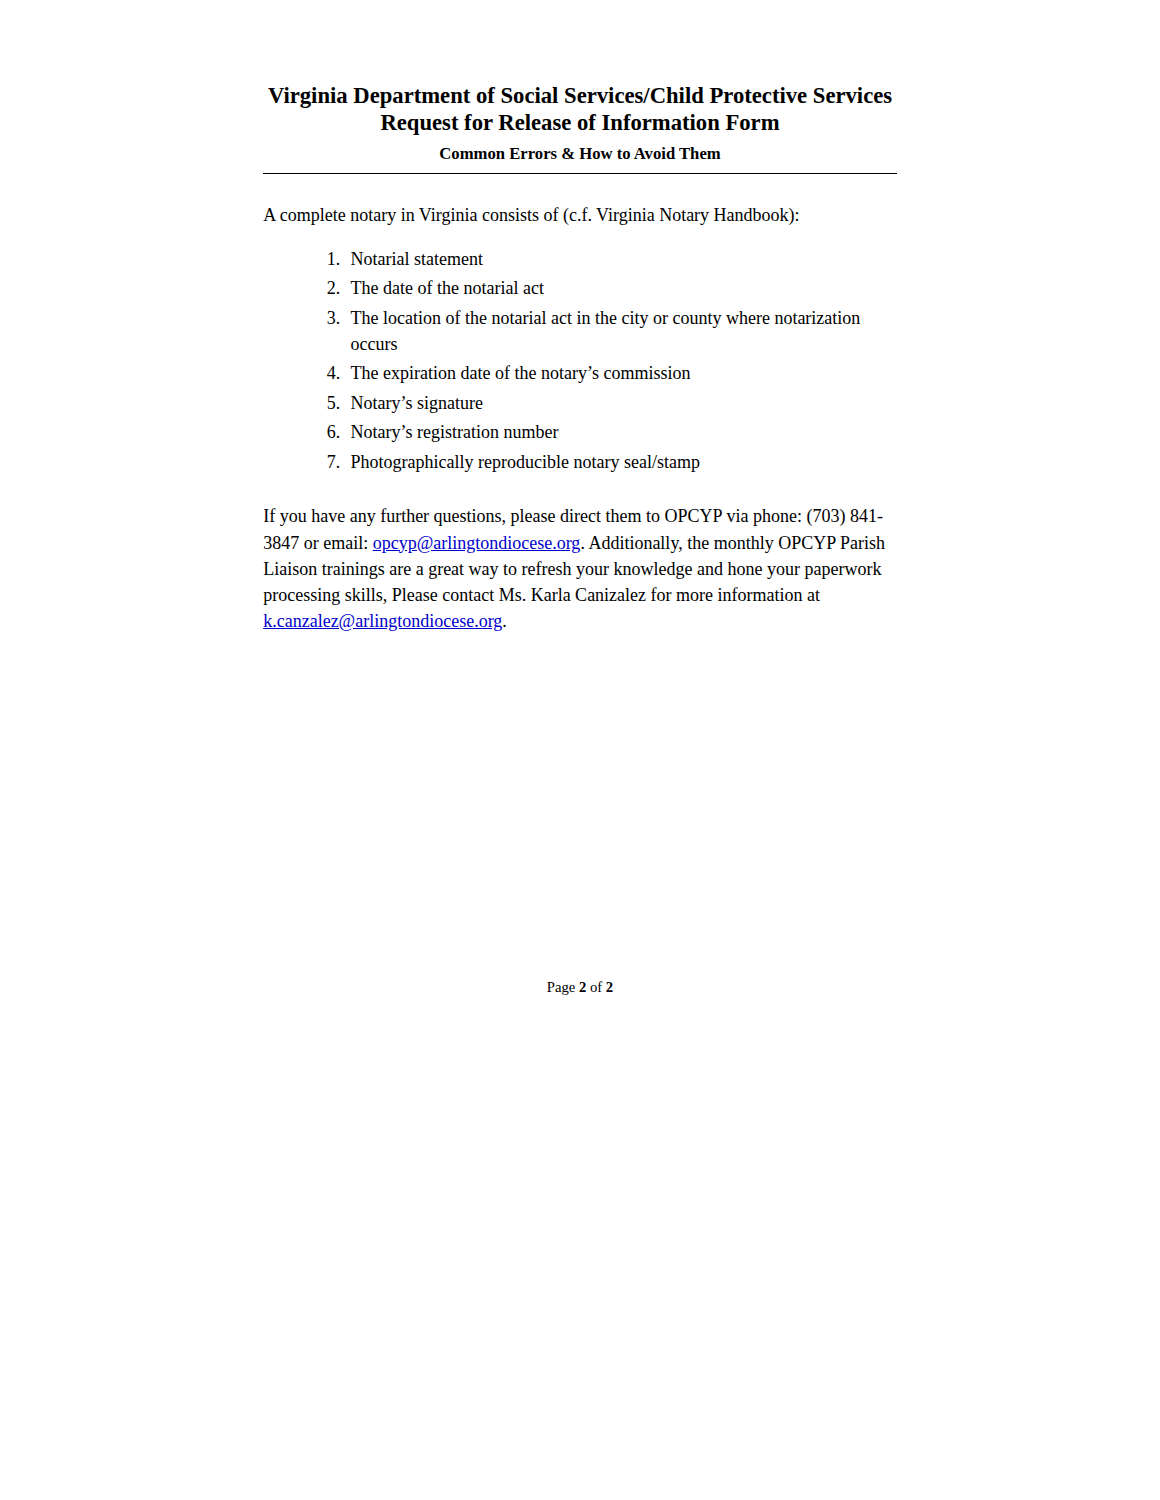Virginia Department of Social Services/Child Protective Services
Request for Release of Information Form
Common Errors & How to Avoid Them
A complete notary in Virginia consists of (c.f. Virginia Notary Handbook):
Notarial statement
The date of the notarial act
The location of the notarial act in the city or county where notarization occurs
The expiration date of the notary’s commission
Notary’s signature
Notary’s registration number
Photographically reproducible notary seal/stamp
If you have any further questions, please direct them to OPCYP via phone: (703) 841-3847 or email: opcyp@arlingtondiocese.org. Additionally, the monthly OPCYP Parish Liaison trainings are a great way to refresh your knowledge and hone your paperwork processing skills, Please contact Ms. Karla Canizalez for more information at k.canzalez@arlingtondiocese.org.
Page 2 of 2